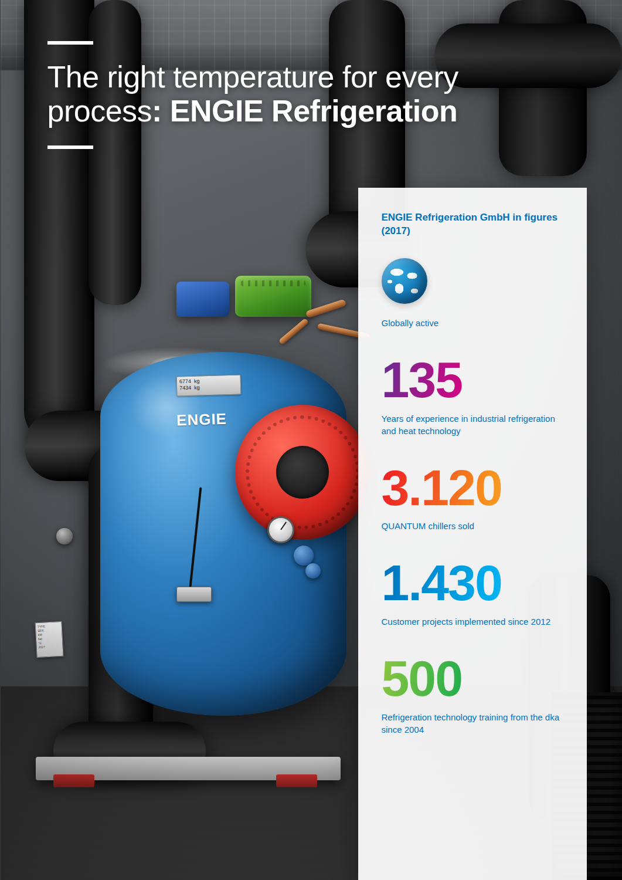6774 kg
7434 kg
ENGIE
TYPE
SER.
kW
bar
°C
2017
The right temperature for every process: ENGIE Refrigeration
ENGIE Refrigeration GmbH in figures
(2017)
Globally active
135
Years of experience in industrial refrigeration and heat technology
3.120
QUANTUM chillers sold
1.430
Customer projects implemented since 2012
500
Refrigeration technology training from the dka since 2004